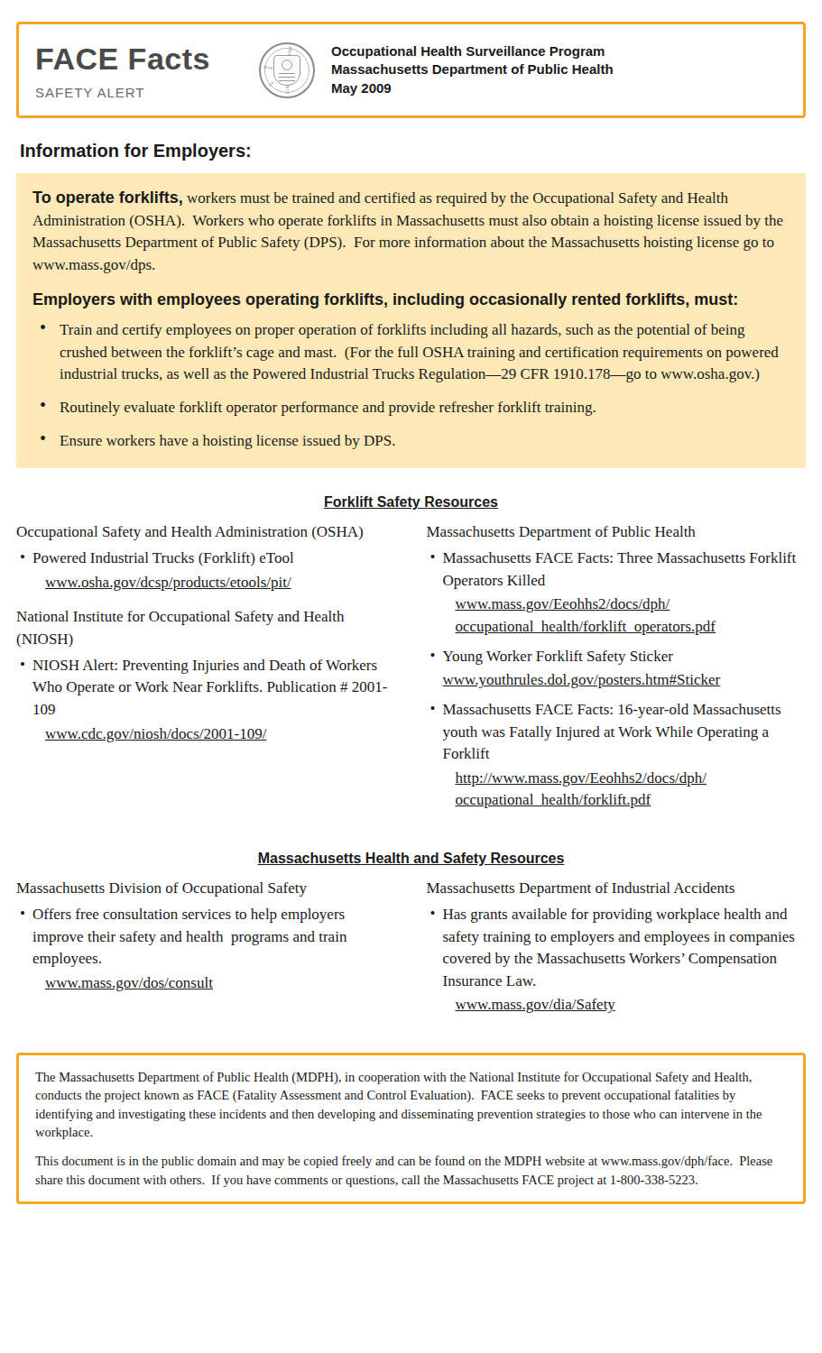FACE Facts
SAFETY ALERT
COMMONWEALTH OF MASSACHUSETTS HEALTH
Occupational Health Surveillance Program
Massachusetts Department of Public Health
May 2009
Information for Employers:
To operate forklifts, workers must be trained and certified as required by the Occupational Safety and Health Administration (OSHA). Workers who operate forklifts in Massachusetts must also obtain a hoisting license issued by the Massachusetts Department of Public Safety (DPS). For more information about the Massachusetts hoisting license go to www.mass.gov/dps.
Employers with employees operating forklifts, including occasionally rented forklifts, must:
Train and certify employees on proper operation of forklifts including all hazards, such as the potential of being crushed between the forklift’s cage and mast. (For the full OSHA training and certification requirements on powered industrial trucks, as well as the Powered Industrial Trucks Regulation—29 CFR 1910.178—go to www.osha.gov.)
Routinely evaluate forklift operator performance and provide refresher forklift training.
Ensure workers have a hoisting license issued by DPS.
Forklift Safety Resources
Occupational Safety and Health Administration (OSHA)
Powered Industrial Trucks (Forklift) eTool www.osha.gov/dcsp/products/etools/pit/
National Institute for Occupational Safety and Health (NIOSH)
NIOSH Alert: Preventing Injuries and Death of Workers Who Operate or Work Near Forklifts. Publication # 2001-109 www.cdc.gov/niosh/docs/2001-109/
Massachusetts Department of Public Health
Massachusetts FACE Facts: Three Massachusetts Forklift Operators Killed www.mass.gov/Eeohhs2/docs/dph/
occupational_health/forklift_operators.pdf
Young Worker Forklift Safety Sticker www.youthrules.dol.gov/posters.htm#Sticker
Massachusetts FACE Facts: 16-year-old Massachusetts youth was Fatally Injured at Work While Operating a Forklift http://www.mass.gov/Eeohhs2/docs/dph/
occupational_health/forklift.pdf
Massachusetts Health and Safety Resources
Massachusetts Division of Occupational Safety
Offers free consultation services to help employers improve their safety and health programs and train employees. www.mass.gov/dos/consult
Massachusetts Department of Industrial Accidents
Has grants available for providing workplace health and safety training to employers and employees in companies covered by the Massachusetts Workers’ Compensation Insurance Law. www.mass.gov/dia/Safety
The Massachusetts Department of Public Health (MDPH), in cooperation with the National Institute for Occupational Safety and Health, conducts the project known as FACE (Fatality Assessment and Control Evaluation). FACE seeks to prevent occupational fatalities by identifying and investigating these incidents and then developing and disseminating prevention strategies to those who can intervene in the workplace.
This document is in the public domain and may be copied freely and can be found on the MDPH website at www.mass.gov/dph/face. Please share this document with others. If you have comments or questions, call the Massachusetts FACE project at 1-800-338-5223.